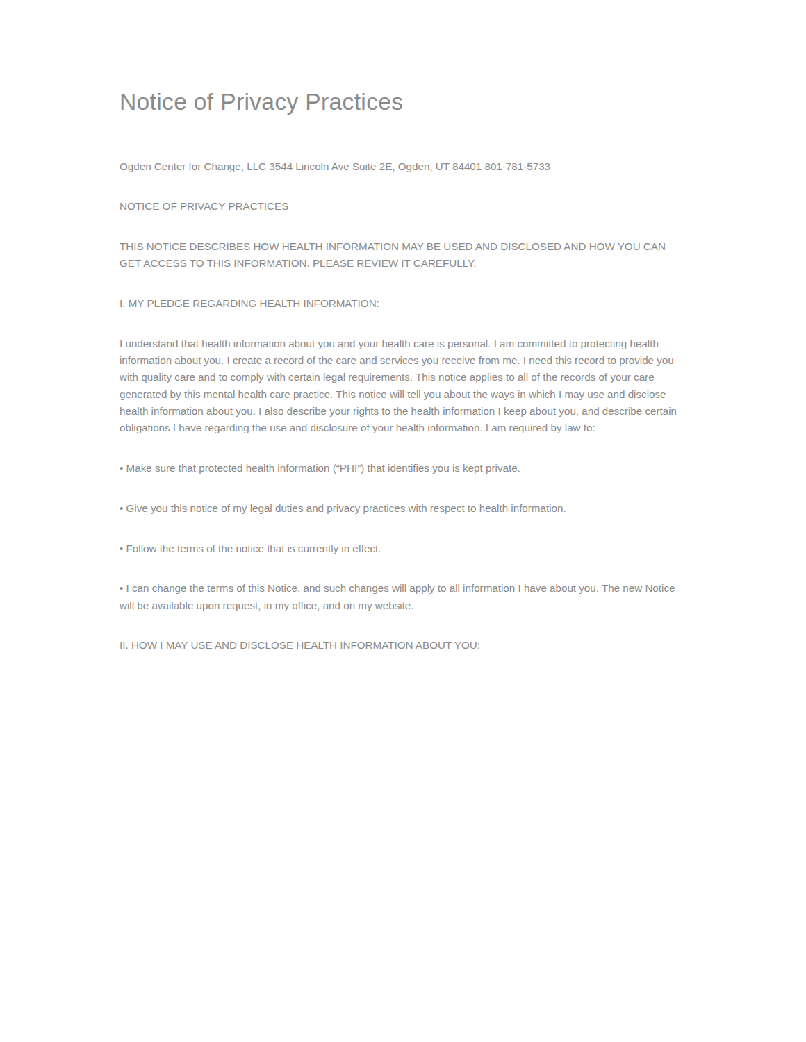Notice of Privacy Practices
Ogden Center for Change, LLC 3544 Lincoln Ave Suite 2E, Ogden, UT 84401 801-781-5733
NOTICE OF PRIVACY PRACTICES
THIS NOTICE DESCRIBES HOW HEALTH INFORMATION MAY BE USED AND DISCLOSED AND HOW YOU CAN GET ACCESS TO THIS INFORMATION. PLEASE REVIEW IT CAREFULLY.
I. MY PLEDGE REGARDING HEALTH INFORMATION:
I understand that health information about you and your health care is personal. I am committed to protecting health information about you. I create a record of the care and services you receive from me. I need this record to provide you with quality care and to comply with certain legal requirements. This notice applies to all of the records of your care generated by this mental health care practice. This notice will tell you about the ways in which I may use and disclose health information about you. I also describe your rights to the health information I keep about you, and describe certain obligations I have regarding the use and disclosure of your health information. I am required by law to:
• Make sure that protected health information (“PHI”) that identifies you is kept private.
• Give you this notice of my legal duties and privacy practices with respect to health information.
• Follow the terms of the notice that is currently in effect.
• I can change the terms of this Notice, and such changes will apply to all information I have about you. The new Notice will be available upon request, in my office, and on my website.
II. HOW I MAY USE AND DISCLOSE HEALTH INFORMATION ABOUT YOU: